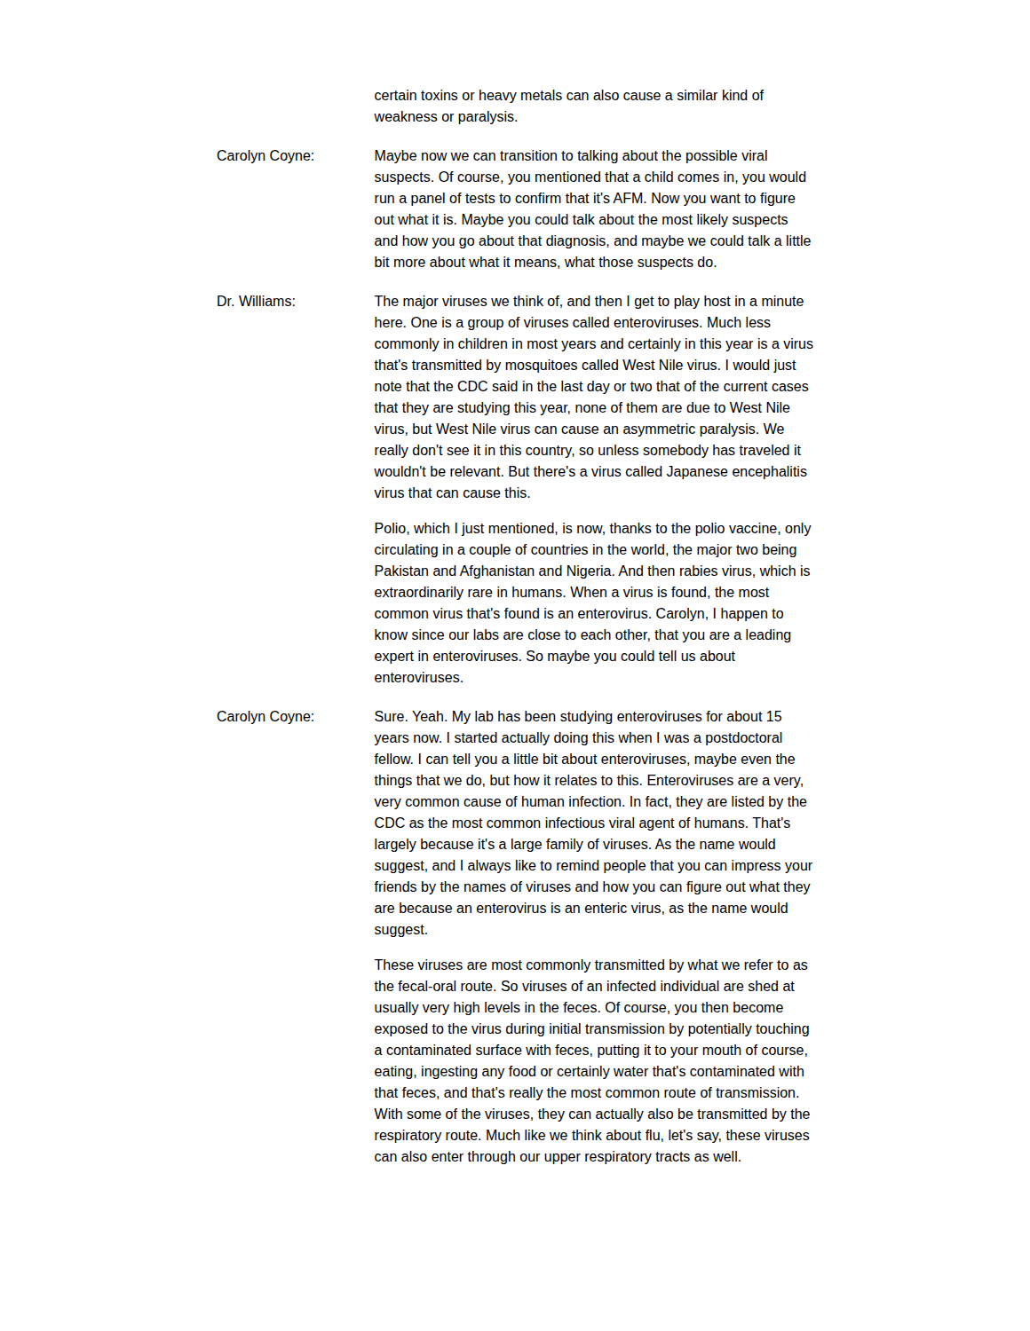certain toxins or heavy metals can also cause a similar kind of weakness or paralysis.
Carolyn Coyne:
Maybe now we can transition to talking about the possible viral suspects. Of course, you mentioned that a child comes in, you would run a panel of tests to confirm that it's AFM. Now you want to figure out what it is. Maybe you could talk about the most likely suspects and how you go about that diagnosis, and maybe we could talk a little bit more about what it means, what those suspects do.
Dr. Williams:
The major viruses we think of, and then I get to play host in a minute here. One is a group of viruses called enteroviruses. Much less commonly in children in most years and certainly in this year is a virus that's transmitted by mosquitoes called West Nile virus. I would just note that the CDC said in the last day or two that of the current cases that they are studying this year, none of them are due to West Nile virus, but West Nile virus can cause an asymmetric paralysis. We really don't see it in this country, so unless somebody has traveled it wouldn't be relevant. But there's a virus called Japanese encephalitis virus that can cause this.
Polio, which I just mentioned, is now, thanks to the polio vaccine, only circulating in a couple of countries in the world, the major two being Pakistan and Afghanistan and Nigeria. And then rabies virus, which is extraordinarily rare in humans. When a virus is found, the most common virus that's found is an enterovirus. Carolyn, I happen to know since our labs are close to each other, that you are a leading expert in enteroviruses. So maybe you could tell us about enteroviruses.
Carolyn Coyne:
Sure. Yeah. My lab has been studying enteroviruses for about 15 years now. I started actually doing this when I was a postdoctoral fellow. I can tell you a little bit about enteroviruses, maybe even the things that we do, but how it relates to this. Enteroviruses are a very, very common cause of human infection. In fact, they are listed by the CDC as the most common infectious viral agent of humans. That's largely because it's a large family of viruses. As the name would suggest, and I always like to remind people that you can impress your friends by the names of viruses and how you can figure out what they are because an enterovirus is an enteric virus, as the name would suggest.
These viruses are most commonly transmitted by what we refer to as the fecal-oral route. So viruses of an infected individual are shed at usually very high levels in the feces. Of course, you then become exposed to the virus during initial transmission by potentially touching a contaminated surface with feces, putting it to your mouth of course, eating, ingesting any food or certainly water that's contaminated with that feces, and that's really the most common route of transmission. With some of the viruses, they can actually also be transmitted by the respiratory route. Much like we think about flu, let's say, these viruses can also enter through our upper respiratory tracts as well.